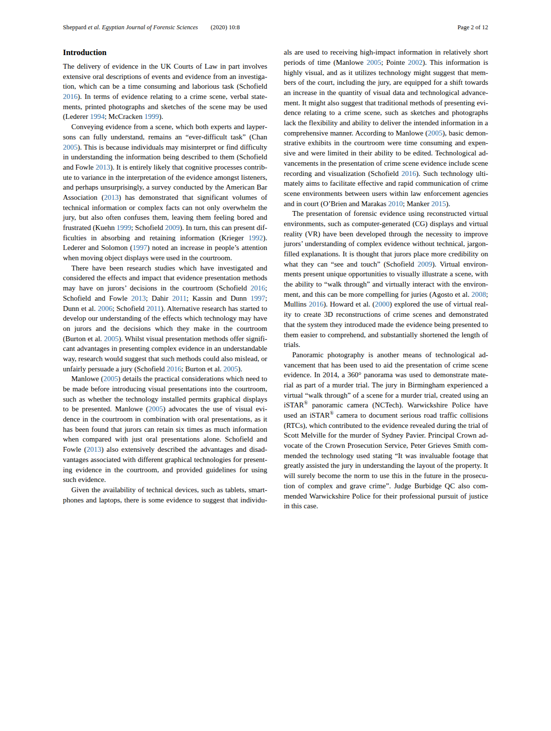Sheppard et al. Egyptian Journal of Forensic Sciences(2020) 10:8
Page 2 of 12
Introduction
The delivery of evidence in the UK Courts of Law in part involves extensive oral descriptions of events and evidence from an investigation, which can be a time consuming and laborious task (Schofield 2016). In terms of evidence relating to a crime scene, verbal statements, printed photographs and sketches of the scene may be used (Lederer 1994; McCracken 1999).
Conveying evidence from a scene, which both experts and laypersons can fully understand, remains an “ever-difficult task” (Chan 2005). This is because individuals may misinterpret or find difficulty in understanding the information being described to them (Schofield and Fowle 2013). It is entirely likely that cognitive processes contribute to variance in the interpretation of the evidence amongst listeners, and perhaps unsurprisingly, a survey conducted by the American Bar Association (2013) has demonstrated that significant volumes of technical information or complex facts can not only overwhelm the jury, but also often confuses them, leaving them feeling bored and frustrated (Kuehn 1999; Schofield 2009). In turn, this can present difficulties in absorbing and retaining information (Krieger 1992). Lederer and Solomon (1997) noted an increase in people’s attention when moving object displays were used in the courtroom.
There have been research studies which have investigated and considered the effects and impact that evidence presentation methods may have on jurors’ decisions in the courtroom (Schofield 2016; Schofield and Fowle 2013; Dahir 2011; Kassin and Dunn 1997; Dunn et al. 2006; Schofield 2011). Alternative research has started to develop our understanding of the effects which technology may have on jurors and the decisions which they make in the courtroom (Burton et al. 2005). Whilst visual presentation methods offer significant advantages in presenting complex evidence in an understandable way, research would suggest that such methods could also mislead, or unfairly persuade a jury (Schofield 2016; Burton et al. 2005).
Manlowe (2005) details the practical considerations which need to be made before introducing visual presentations into the courtroom, such as whether the technology installed permits graphical displays to be presented. Manlowe (2005) advocates the use of visual evidence in the courtroom in combination with oral presentations, as it has been found that jurors can retain six times as much information when compared with just oral presentations alone. Schofield and Fowle (2013) also extensively described the advantages and disadvantages associated with different graphical technologies for presenting evidence in the courtroom, and provided guidelines for using such evidence.
Given the availability of technical devices, such as tablets, smartphones and laptops, there is some evidence to suggest that individuals are used to receiving high-impact information in relatively short periods of time (Manlowe 2005; Pointe 2002). This information is highly visual, and as it utilizes technology might suggest that members of the court, including the jury, are equipped for a shift towards an increase in the quantity of visual data and technological advancement. It might also suggest that traditional methods of presenting evidence relating to a crime scene, such as sketches and photographs lack the flexibility and ability to deliver the intended information in a comprehensive manner. According to Manlowe (2005), basic demonstrative exhibits in the courtroom were time consuming and expensive and were limited in their ability to be edited. Technological advancements in the presentation of crime scene evidence include scene recording and visualization (Schofield 2016). Such technology ultimately aims to facilitate effective and rapid communication of crime scene environments between users within law enforcement agencies and in court (O’Brien and Marakas 2010; Manker 2015).
The presentation of forensic evidence using reconstructed virtual environments, such as computer-generated (CG) displays and virtual reality (VR) have been developed through the necessity to improve jurors’ understanding of complex evidence without technical, jargon-filled explanations. It is thought that jurors place more credibility on what they can “see and touch” (Schofield 2009). Virtual environments present unique opportunities to visually illustrate a scene, with the ability to “walk through” and virtually interact with the environment, and this can be more compelling for juries (Agosto et al. 2008; Mullins 2016). Howard et al. (2000) explored the use of virtual reality to create 3D reconstructions of crime scenes and demonstrated that the system they introduced made the evidence being presented to them easier to comprehend, and substantially shortened the length of trials.
Panoramic photography is another means of technological advancement that has been used to aid the presentation of crime scene evidence. In 2014, a 360° panorama was used to demonstrate material as part of a murder trial. The jury in Birmingham experienced a virtual “walk through” of a scene for a murder trial, created using an iSTAR® panoramic camera (NCTech). Warwickshire Police have used an iSTAR® camera to document serious road traffic collisions (RTCs), which contributed to the evidence revealed during the trial of Scott Melville for the murder of Sydney Pavier. Principal Crown advocate of the Crown Prosecution Service, Peter Grieves Smith commended the technology used stating “It was invaluable footage that greatly assisted the jury in understanding the layout of the property. It will surely become the norm to use this in the future in the prosecution of complex and grave crime”. Judge Burbidge QC also commended Warwickshire Police for their professional pursuit of justice in this case.